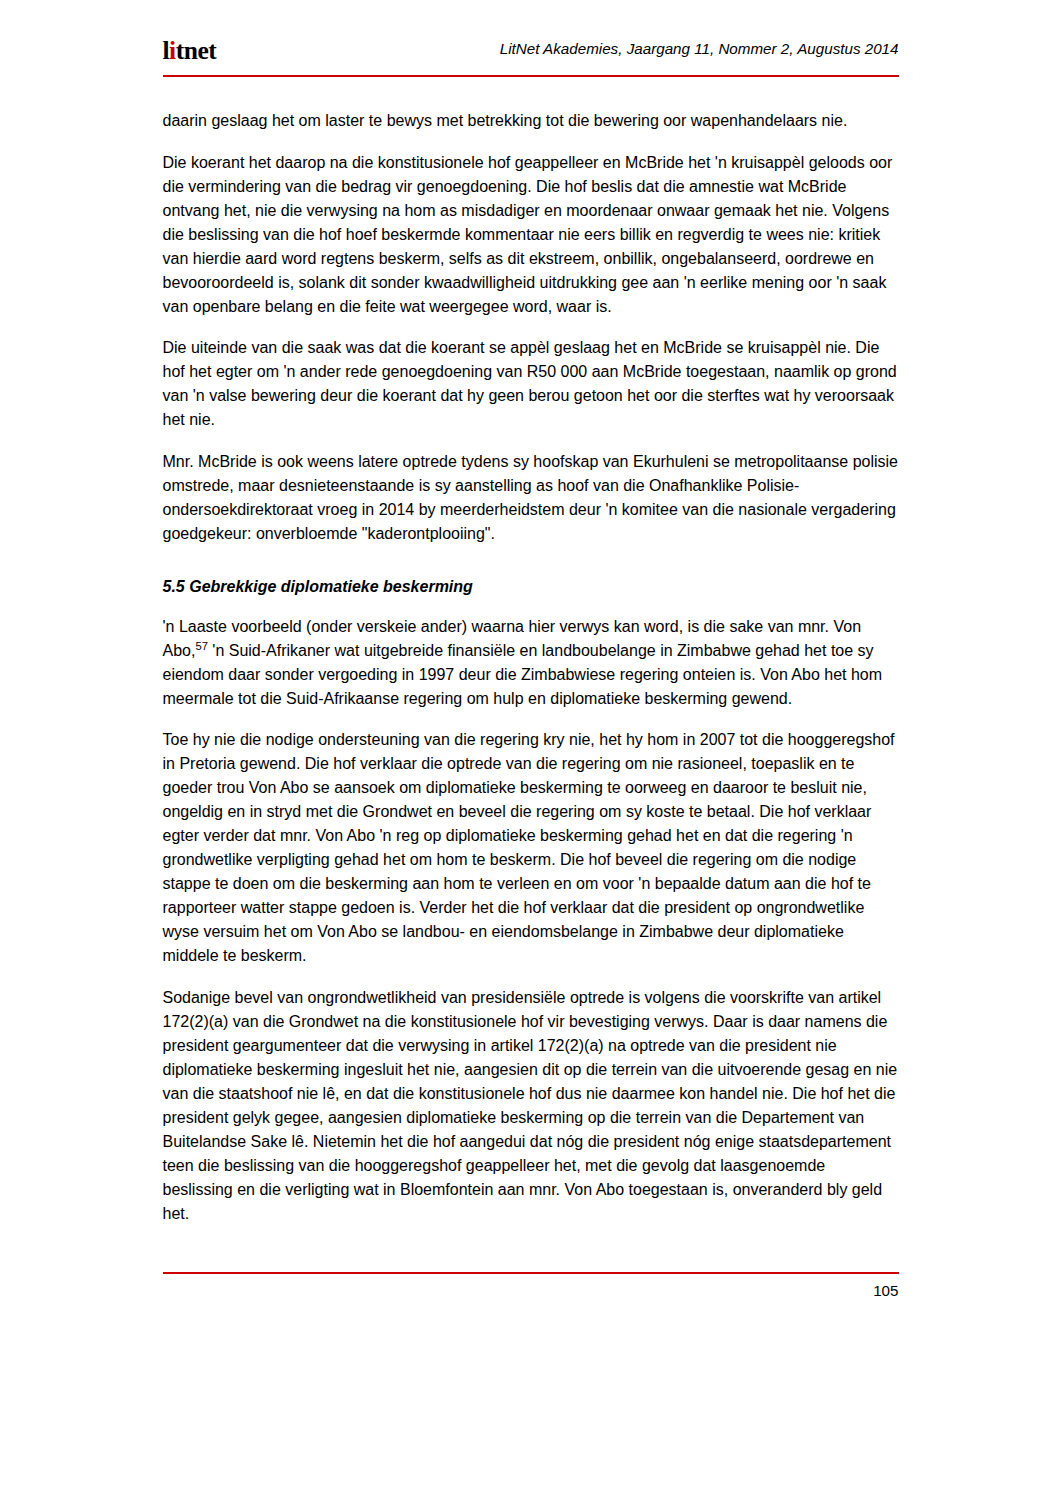litnet
LitNet Akademies, Jaargang 11, Nommer 2, Augustus 2014
daarin geslaag het om laster te bewys met betrekking tot die bewering oor wapenhandelaars nie.
Die koerant het daarop na die konstitusionele hof geappelleer en McBride het 'n kruisappèl geloods oor die vermindering van die bedrag vir genoegdoening. Die hof beslis dat die amnestie wat McBride ontvang het, nie die verwysing na hom as misdadiger en moordenaar onwaar gemaak het nie. Volgens die beslissing van die hof hoef beskermde kommentaar nie eers billik en regverdig te wees nie: kritiek van hierdie aard word regtens beskerm, selfs as dit ekstreem, onbillik, ongebalanseerd, oordrewe en bevooroordeeld is, solank dit sonder kwaadwilligheid uitdrukking gee aan 'n eerlike mening oor 'n saak van openbare belang en die feite wat weergegee word, waar is.
Die uiteinde van die saak was dat die koerant se appèl geslaag het en McBride se kruisappèl nie. Die hof het egter om 'n ander rede genoegdoening van R50 000 aan McBride toegestaan, naamlik op grond van 'n valse bewering deur die koerant dat hy geen berou getoon het oor die sterftes wat hy veroorsaak het nie.
Mnr. McBride is ook weens latere optrede tydens sy hoofskap van Ekurhuleni se metropolitaanse polisie omstrede, maar desnieteenstaande is sy aanstelling as hoof van die Onafhanklike Polisie-ondersoekdirektoraat vroeg in 2014 by meerderheidstem deur 'n komitee van die nasionale vergadering goedgekeur: onverbloemde "kaderontplooiing".
5.5 Gebrekkige diplomatieke beskerming
'n Laaste voorbeeld (onder verskeie ander) waarna hier verwys kan word, is die sake van mnr. Von Abo,57 'n Suid-Afrikaner wat uitgebreide finansiële en landboubelange in Zimbabwe gehad het toe sy eiendom daar sonder vergoeding in 1997 deur die Zimbabwiese regering onteien is. Von Abo het hom meermale tot die Suid-Afrikaanse regering om hulp en diplomatieke beskerming gewend.
Toe hy nie die nodige ondersteuning van die regering kry nie, het hy hom in 2007 tot die hooggeregshof in Pretoria gewend. Die hof verklaar die optrede van die regering om nie rasioneel, toepaslik en te goeder trou Von Abo se aansoek om diplomatieke beskerming te oorweeg en daaroor te besluit nie, ongeldig en in stryd met die Grondwet en beveel die regering om sy koste te betaal. Die hof verklaar egter verder dat mnr. Von Abo 'n reg op diplomatieke beskerming gehad het en dat die regering 'n grondwetlike verpligting gehad het om hom te beskerm. Die hof beveel die regering om die nodige stappe te doen om die beskerming aan hom te verleen en om voor 'n bepaalde datum aan die hof te rapporteer watter stappe gedoen is. Verder het die hof verklaar dat die president op ongrondwetlike wyse versuim het om Von Abo se landbou- en eiendomsbelange in Zimbabwe deur diplomatieke middele te beskerm.
Sodanige bevel van ongrondwetlikheid van presidensiële optrede is volgens die voorskrifte van artikel 172(2)(a) van die Grondwet na die konstitusionele hof vir bevestiging verwys. Daar is daar namens die president geargumenteer dat die verwysing in artikel 172(2)(a) na optrede van die president nie diplomatieke beskerming ingesluit het nie, aangesien dit op die terrein van die uitvoerende gesag en nie van die staatshoof nie lê, en dat die konstitusionele hof dus nie daarmee kon handel nie. Die hof het die president gelyk gegee, aangesien diplomatieke beskerming op die terrein van die Departement van Buitelandse Sake lê. Nietemin het die hof aangedui dat nóg die president nóg enige staatsdepartement teen die beslissing van die hooggeregshof geappelleer het, met die gevolg dat laasgenoemde beslissing en die verligting wat in Bloemfontein aan mnr. Von Abo toegestaan is, onveranderd bly geld het.
105